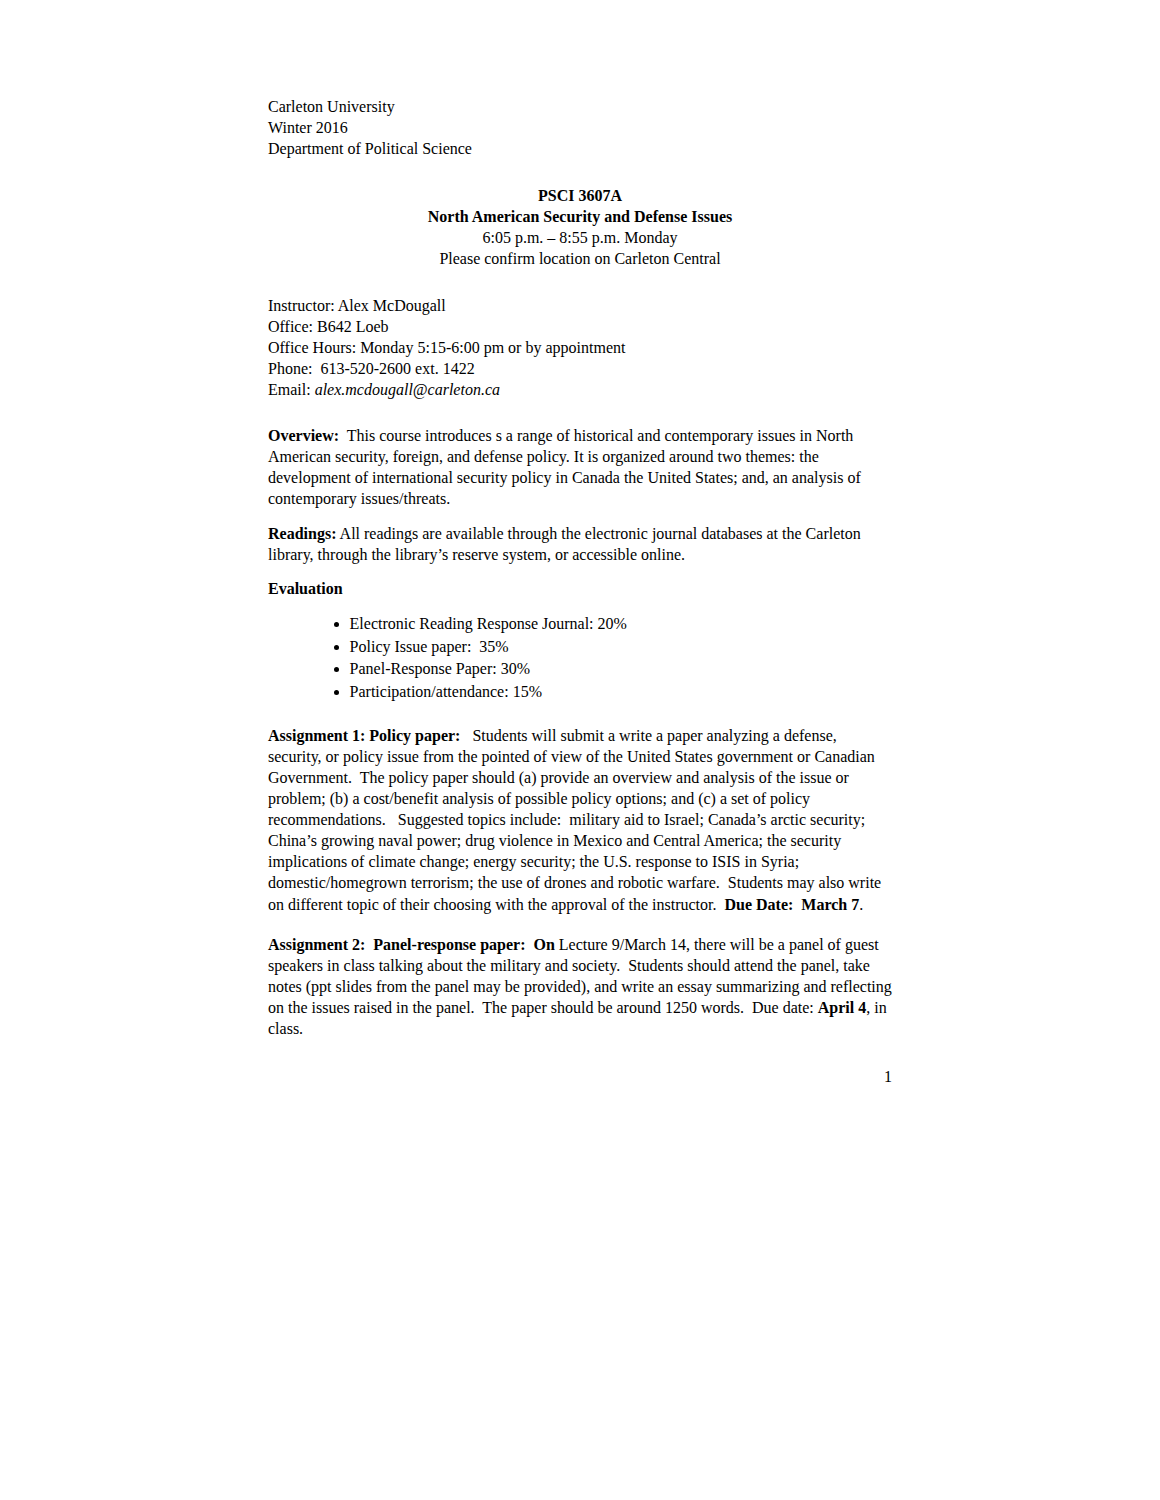Carleton University
Winter 2016
Department of Political Science
PSCI 3607A
North American Security and Defense Issues
6:05 p.m. – 8:55 p.m. Monday
Please confirm location on Carleton Central
Instructor: Alex McDougall
Office: B642 Loeb
Office Hours: Monday 5:15-6:00 pm or by appointment
Phone: 613-520-2600 ext. 1422
Email: alex.mcdougall@carleton.ca
Overview: This course introduces s a range of historical and contemporary issues in North American security, foreign, and defense policy. It is organized around two themes: the development of international security policy in Canada the United States; and, an analysis of contemporary issues/threats.
Readings: All readings are available through the electronic journal databases at the Carleton library, through the library’s reserve system, or accessible online.
Evaluation
Electronic Reading Response Journal: 20%
Policy Issue paper: 35%
Panel-Response Paper: 30%
Participation/attendance: 15%
Assignment 1: Policy paper: Students will submit a write a paper analyzing a defense, security, or policy issue from the pointed of view of the United States government or Canadian Government. The policy paper should (a) provide an overview and analysis of the issue or problem; (b) a cost/benefit analysis of possible policy options; and (c) a set of policy recommendations. Suggested topics include: military aid to Israel; Canada’s arctic security; China’s growing naval power; drug violence in Mexico and Central America; the security implications of climate change; energy security; the U.S. response to ISIS in Syria; domestic/homegrown terrorism; the use of drones and robotic warfare. Students may also write on different topic of their choosing with the approval of the instructor. Due Date: March 7.
Assignment 2: Panel-response paper: On Lecture 9/March 14, there will be a panel of guest speakers in class talking about the military and society. Students should attend the panel, take notes (ppt slides from the panel may be provided), and write an essay summarizing and reflecting on the issues raised in the panel. The paper should be around 1250 words. Due date: April 4, in class.
1